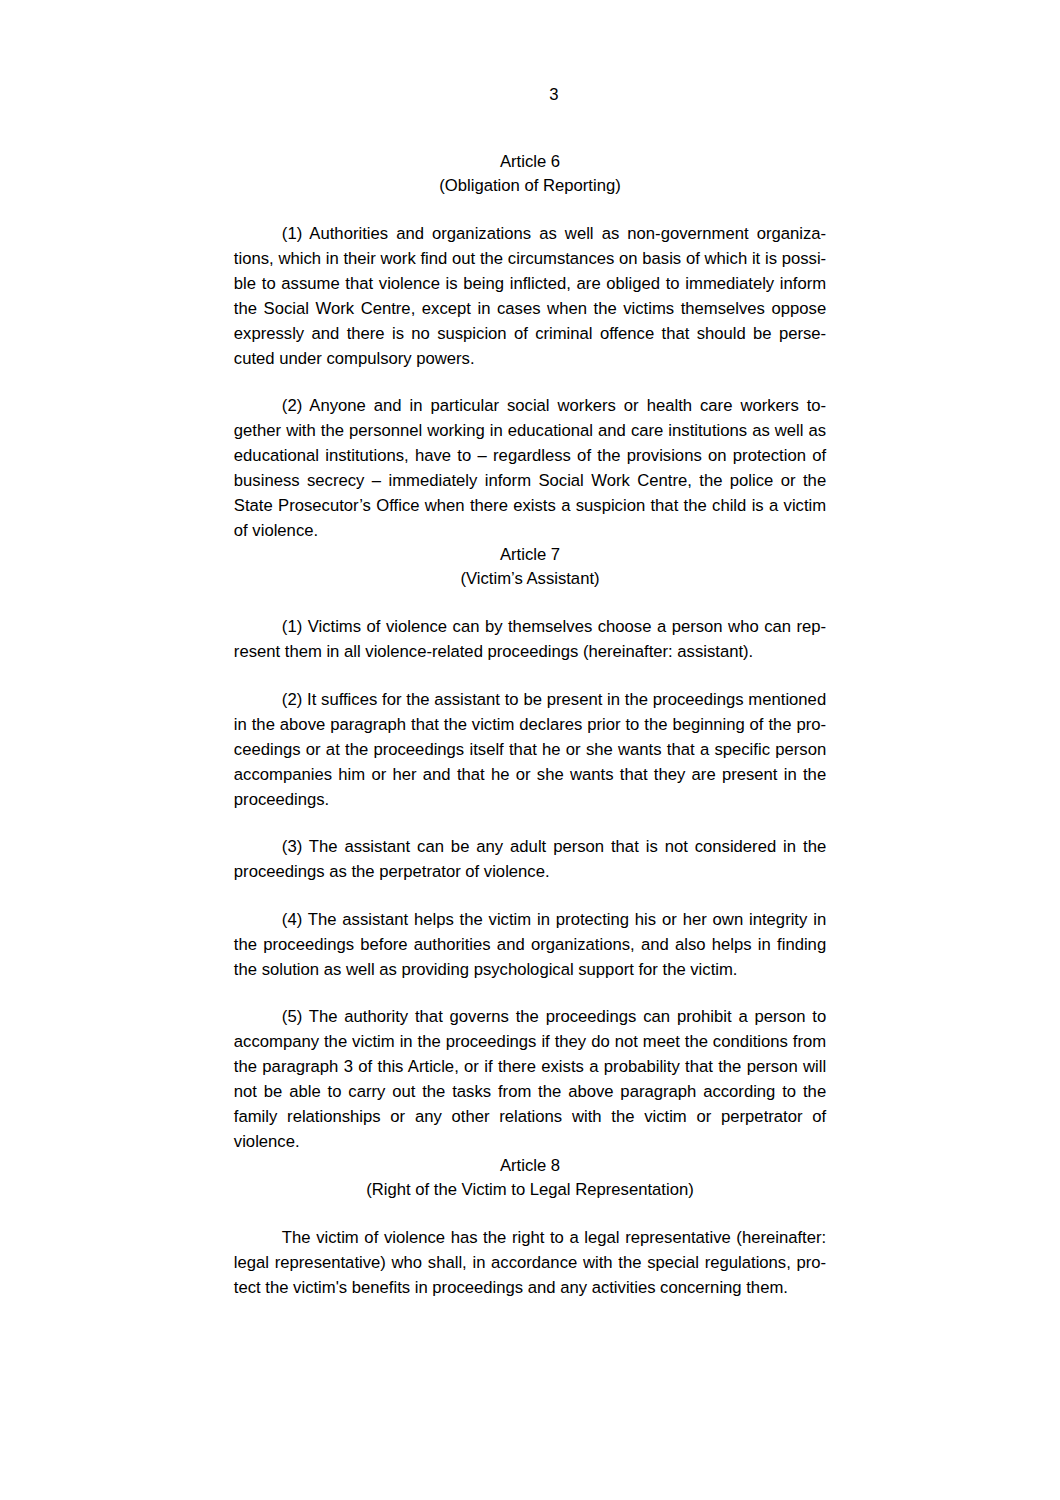3
Article 6(Obligation of Reporting)
(1) Authorities and organizations as well as non-government organizations, which in their work find out the circumstances on basis of which it is possible to assume that violence is being inflicted, are obliged to immediately inform the Social Work Centre, except in cases when the victims themselves oppose expressly and there is no suspicion of criminal offence that should be persecuted under compulsory powers.
(2) Anyone and in particular social workers or health care workers together with the personnel working in educational and care institutions as well as educational institutions, have to – regardless of the provisions on protection of business secrecy – immediately inform Social Work Centre, the police or the State Prosecutor’s Office when there exists a suspicion that the child is a victim of violence.
Article 7(Victim’s Assistant)
(1) Victims of violence can by themselves choose a person who can represent them in all violence-related proceedings (hereinafter: assistant).
(2) It suffices for the assistant to be present in the proceedings mentioned in the above paragraph that the victim declares prior to the beginning of the proceedings or at the proceedings itself that he or she wants that a specific person accompanies him or her and that he or she wants that they are present in the proceedings.
(3) The assistant can be any adult person that is not considered in the proceedings as the perpetrator of violence.
(4) The assistant helps the victim in protecting his or her own integrity in the proceedings before authorities and organizations, and also helps in finding the solution as well as providing psychological support for the victim.
(5) The authority that governs the proceedings can prohibit a person to accompany the victim in the proceedings if they do not meet the conditions from the paragraph 3 of this Article, or if there exists a probability that the person will not be able to carry out the tasks from the above paragraph according to the family relationships or any other relations with the victim or perpetrator of violence.
Article 8(Right of the Victim to Legal Representation)
The victim of violence has the right to a legal representative (hereinafter: legal representative) who shall, in accordance with the special regulations, protect the victim's benefits in proceedings and any activities concerning them.